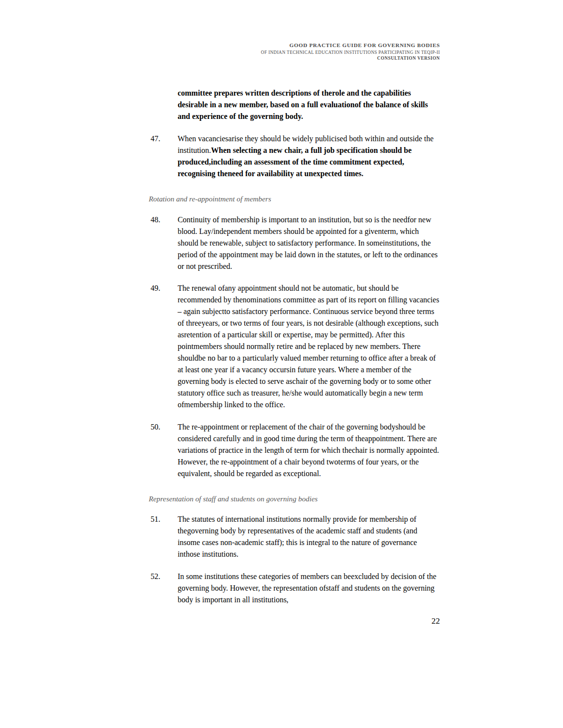GOOD PRACTICE GUIDE FOR GOVERNING BODIES
OF INDIAN TECHNICAL EDUCATION INSTITUTIONS PARTICIPATING IN TEQIP-II
CONSULTATION VERSION
committee prepares written descriptions of therole and the capabilities desirable in a new member, based on a full evaluationof the balance of skills and experience of the governing body.
47.
When vacanciesarise they should be widely publicised both within and outside the institution.When selecting a new chair, a full job specification should be produced,including an assessment of the time commitment expected, recognising theneed for availability at unexpected times.
Rotation and re-appointment of members
48.
Continuity of membership is important to an institution, but so is the needfor new blood. Lay/independent members should be appointed for a giventerm, which should be renewable, subject to satisfactory performance. In someinstitutions, the period of the appointment may be laid down in the statutes, or left to the ordinances or not prescribed.
49.
The renewal ofany appointment should not be automatic, but should be recommended by thenominations committee as part of its report on filling vacancies – again subjectto satisfactory performance. Continuous service beyond three terms of threeyears, or two terms of four years, is not desirable (although exceptions, such asretention of a particular skill or expertise, may be permitted). After this pointmembers should normally retire and be replaced by new members. There shouldbe no bar to a particularly valued member returning to office after a break of at least one year if a vacancy occursin future years. Where a member of the governing body is elected to serve aschair of the governing body or to some other statutory office such as treasurer, he/she would automatically begin a new term ofmembership linked to the office.
50.
The re-appointment or replacement of the chair of the governing bodyshould be considered carefully and in good time during the term of theappointment. There are variations of practice in the length of term for which thechair is normally appointed. However, the re-appointment of a chair beyond twoterms of four years, or the equivalent, should be regarded as exceptional.
Representation of staff and students on governing bodies
51.
The statutes of international institutions normally provide for membership of thegoverning body by representatives of the academic staff and students (and insome cases non-academic staff); this is integral to the nature of governance inthose institutions.
52.
In some institutions these categories of members can beexcluded by decision of the governing body. However, the representation ofstaff and students on the governing body is important in all institutions,
22